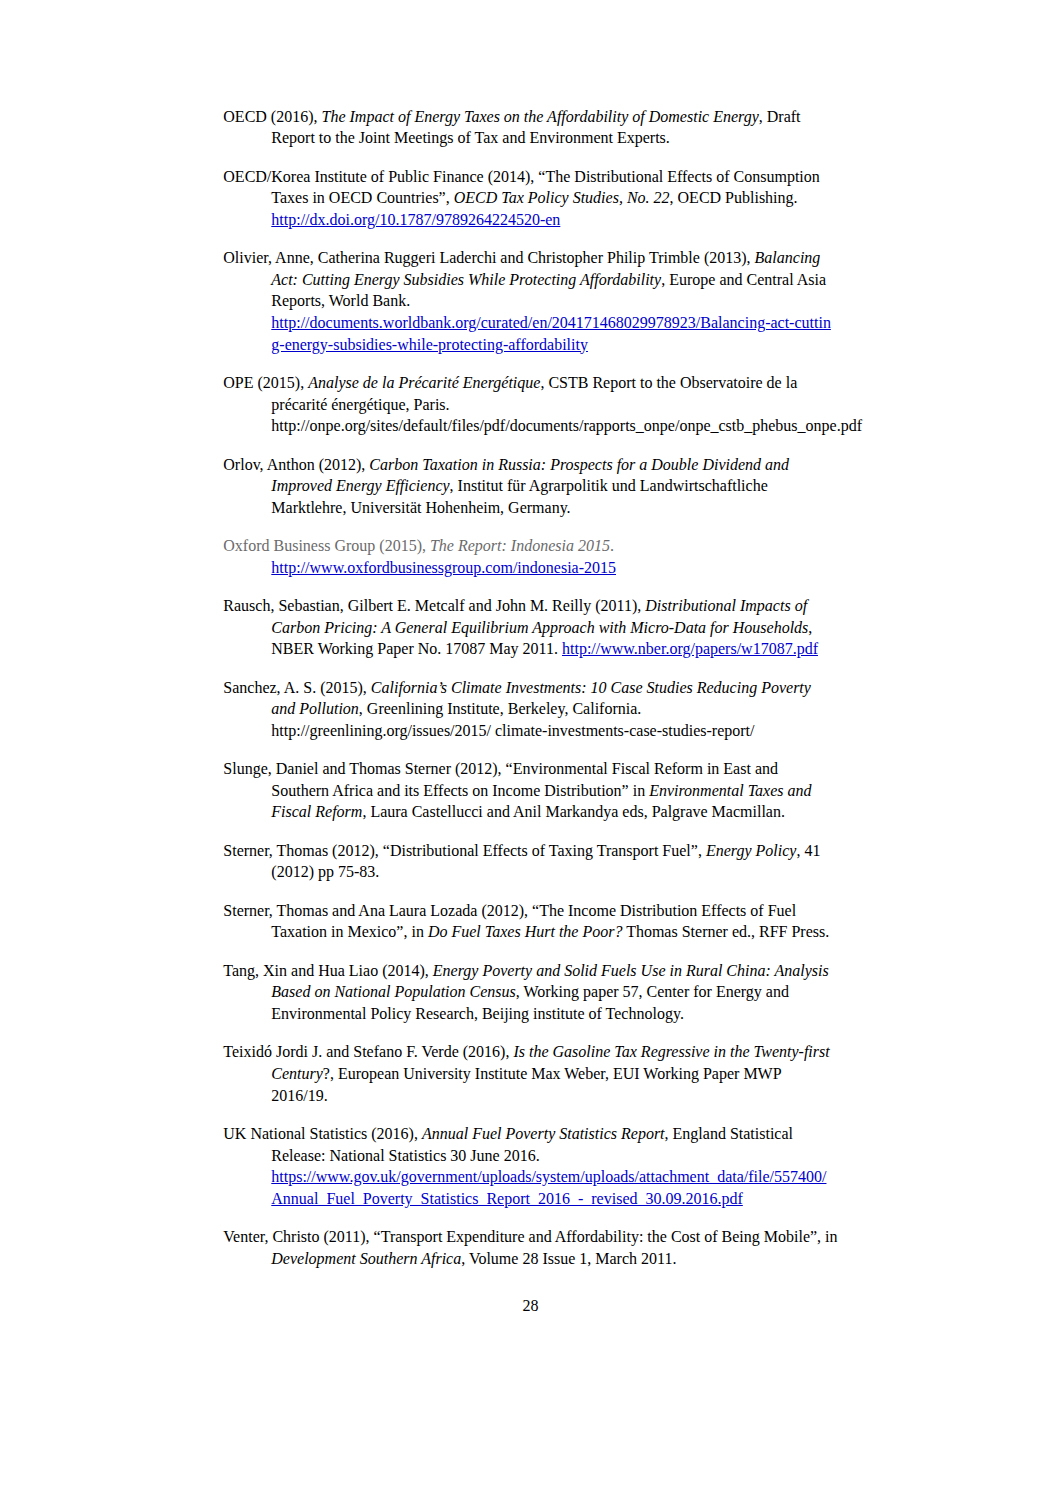OECD (2016), The Impact of Energy Taxes on the Affordability of Domestic Energy, Draft Report to the Joint Meetings of Tax and Environment Experts.
OECD/Korea Institute of Public Finance (2014), “The Distributional Effects of Consumption Taxes in OECD Countries”, OECD Tax Policy Studies, No. 22, OECD Publishing.
http://dx.doi.org/10.1787/9789264224520-en
Olivier, Anne, Catherina Ruggeri Laderchi and Christopher Philip Trimble (2013), Balancing Act: Cutting Energy Subsidies While Protecting Affordability, Europe and Central Asia Reports, World Bank.
http://documents.worldbank.org/curated/en/204171468029978923/Balancing-act-cutting-energy-subsidies-while-protecting-affordability
OPE (2015), Analyse de la Précarité Energétique, CSTB Report to the Observatoire de la précarité énergétique, Paris.
http://onpe.org/sites/default/files/pdf/documents/rapports_onpe/onpe_cstb_phebus_onpe.pdf
Orlov, Anthon (2012), Carbon Taxation in Russia: Prospects for a Double Dividend and Improved Energy Efficiency, Institut für Agrarpolitik und Landwirtschaftliche Marktlehre, Universität Hohenheim, Germany.
Oxford Business Group (2015), The Report: Indonesia 2015.
http://www.oxfordbusinessgroup.com/indonesia-2015
Rausch, Sebastian, Gilbert E. Metcalf and John M. Reilly (2011), Distributional Impacts of Carbon Pricing: A General Equilibrium Approach with Micro-Data for Households, NBER Working Paper No. 17087 May 2011. http://www.nber.org/papers/w17087.pdf
Sanchez, A. S. (2015), California’s Climate Investments: 10 Case Studies Reducing Poverty and Pollution, Greenlining Institute, Berkeley, California. http://greenlining.org/issues/2015/ climate-investments-case-studies-report/
Slunge, Daniel and Thomas Sterner (2012), “Environmental Fiscal Reform in East and Southern Africa and its Effects on Income Distribution” in Environmental Taxes and Fiscal Reform, Laura Castellucci and Anil Markandya eds, Palgrave Macmillan.
Sterner, Thomas (2012), “Distributional Effects of Taxing Transport Fuel”, Energy Policy, 41 (2012) pp 75-83.
Sterner, Thomas and Ana Laura Lozada (2012), “The Income Distribution Effects of Fuel Taxation in Mexico”, in Do Fuel Taxes Hurt the Poor? Thomas Sterner ed., RFF Press.
Tang, Xin and Hua Liao (2014), Energy Poverty and Solid Fuels Use in Rural China: Analysis Based on National Population Census, Working paper 57, Center for Energy and Environmental Policy Research, Beijing institute of Technology.
Teixidó Jordi J. and Stefano F. Verde (2016), Is the Gasoline Tax Regressive in the Twenty-first Century?, European University Institute Max Weber, EUI Working Paper MWP 2016/19.
UK National Statistics (2016), Annual Fuel Poverty Statistics Report, England Statistical Release: National Statistics 30 June 2016.
https://www.gov.uk/government/uploads/system/uploads/attachment_data/file/557400/Annual_Fuel_Poverty_Statistics_Report_2016_-_revised_30.09.2016.pdf
Venter, Christo (2011), “Transport Expenditure and Affordability: the Cost of Being Mobile”, in Development Southern Africa, Volume 28 Issue 1, March 2011.
28